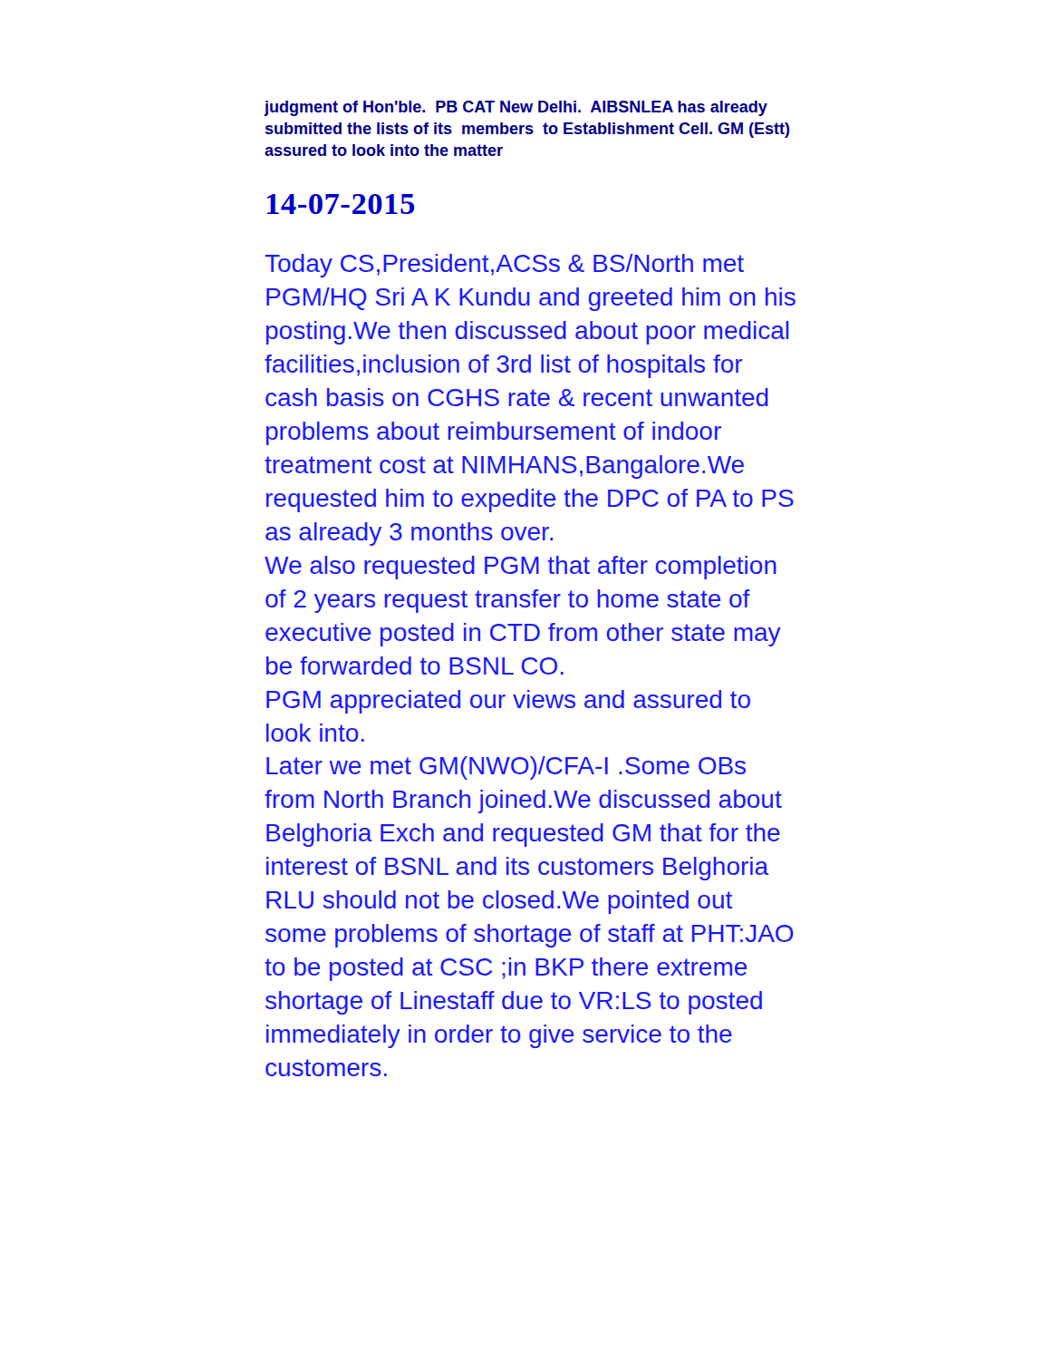judgment of Hon'ble. PB CAT New Delhi. AIBSNLEA has already submitted the lists of its members to Establishment Cell. GM (Estt) assured to look into the matter
14-07-2015
Today CS,President,ACSs & BS/North met PGM/HQ Sri A K Kundu and greeted him on his posting.We then discussed about poor medical facilities,inclusion of 3rd list of hospitals for cash basis on CGHS rate & recent unwanted problems about reimbursement of indoor treatment cost at NIMHANS,Bangalore.We requested him to expedite the DPC of PA to PS as already 3 months over.
We also requested PGM that after completion of 2 years request transfer to home state of executive posted in CTD from other state may be forwarded to BSNL CO.
PGM appreciated our views and assured to look into.
Later we met GM(NWO)/CFA-I .Some OBs from North Branch joined.We discussed about Belghoria Exch and requested GM that for the interest of BSNL and its customers Belghoria RLU should not be closed.We pointed out some problems of shortage of staff at PHT:JAO to be posted at CSC ;in BKP there extreme shortage of Linestaff due to VR:LS to posted immediately in order to give service to the customers.